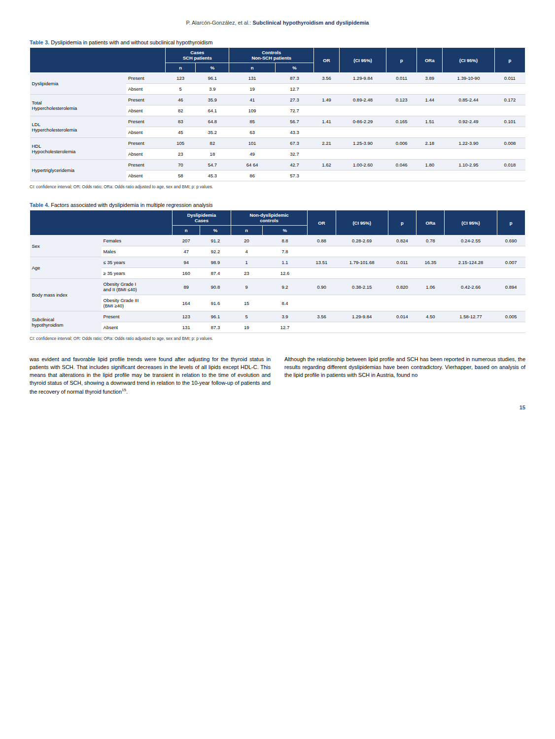P. Alarcón-González, et al.: Subclinical hypothyroidism and dyslipidemia
Table 3. Dyslipidemia in patients with and without subclinical hypothyroidism
| | Cases SCH patients | Controls Non-SCH patients | OR | (CI 95%) | p | ORa | (CI 95%) | p |
| --- | --- | --- | --- | --- | --- | --- | --- | --- |
| n | % | n | % |
| Dyslipidemia | Present | 123 | 96.1 | 131 | 87.3 | 3.56 | 1.29-9.84 | 0.011 | 3.89 | 1.39-10-90 | 0.011 |
| Absent | 5 | 3.9 | 19 | 12.7 | | | | | | |
| Total Hypercholesterolemia | Present | 46 | 35.9 | 41 | 27.3 | 1.49 | 0.89-2.48 | 0.123 | 1.44 | 0.85-2.44 | 0.172 |
| Absent | 82 | 64.1 | 109 | 72.7 | | | | | | |
| LDL Hypercholesterolemia | Present | 83 | 64.8 | 85 | 56.7 | 1.41 | 0-86-2.29 | 0.165 | 1.51 | 0.92-2.49 | 0.101 |
| Absent | 45 | 35.2 | 63 | 43.3 | | | | | | |
| HDL Hypocholesterolemia | Present | 105 | 82 | 101 | 67.3 | 2.21 | 1.25-3.90 | 0.006 | 2.18 | 1.22-3.90 | 0.008 |
| Absent | 23 | 18 | 49 | 32.7 | | | | | | |
| Hypertriglyceridemia | Present | 70 | 54.7 | 64 64 | 42.7 | 1.62 | 1.00-2.60 | 0.046 | 1.80 | 1.10-2.95 | 0.018 |
| Absent | 58 | 45.3 | 86 | 57.3 | | | | | | |
CI: confidence interval; OR: Odds ratio; ORa: Odds ratio adjusted to age, sex and BMI; p: p values.
Table 4. Factors associated with dyslipidemia in multiple regression analysis
| | Dyslipidemia Cases | Non-dyslipidemic controls | OR | (CI 95%) | p | ORa | (CI 95%) | p |
| --- | --- | --- | --- | --- | --- | --- | --- | --- |
| n | % | n | % |
| Sex | Females | 207 | 91.2 | 20 | 8.8 | 0.88 | 0.28-2.69 | 0.824 | 0.78 | 0.24-2.55 | 0.690 |
| Males | 47 | 92.2 | 4 | 7.8 | | | | | | |
| Age | ≤ 35 years | 94 | 98.9 | 1 | 1.1 | 13.51 | 1.79-101.68 | 0.011 | 16.35 | 2.15-124.28 | 0.007 |
| ≥ 35 years | 160 | 87.4 | 23 | 12.6 | | | | | | |
| Body mass index | Obesity Grade I and II (BMI ≤40) | 89 | 90.8 | 9 | 9.2 | 0.90 | 0.38-2.15 | 0.820 | 1.06 | 0.42-2.66 | 0.894 |
| Obesity Grade III (BMI ≥40) | 164 | 91.6 | 15 | 8.4 | | | | | | |
| Subclinical hypothyroidism | Present | 123 | 96.1 | 5 | 3.9 | 3.56 | 1.29-9.84 | 0.014 | 4.50 | 1.58-12.77 | 0.005 |
| Absent | 131 | 87.3 | 19 | 12.7 | | | | | | |
CI: confidence interval; OR: Odds ratio; ORa: Odds ratio adjusted to age, sex and BMI; p: p values.
was evident and favorable lipid profile trends were found after adjusting for the thyroid status in patients with SCH. That includes significant decreases in the levels of all lipids except HDL-C. This means that alterations in the lipid profile may be transient in relation to the time of evolution and thyroid status of SCH, showing a downward trend in relation to the 10-year follow-up of patients and the recovery of normal thyroid function15.
Although the relationship between lipid profile and SCH has been reported in numerous studies, the results regarding different dyslipidemias have been contradictory. Vierhapper, based on analysis of the lipid profile in patients with SCH in Austria, found no
15